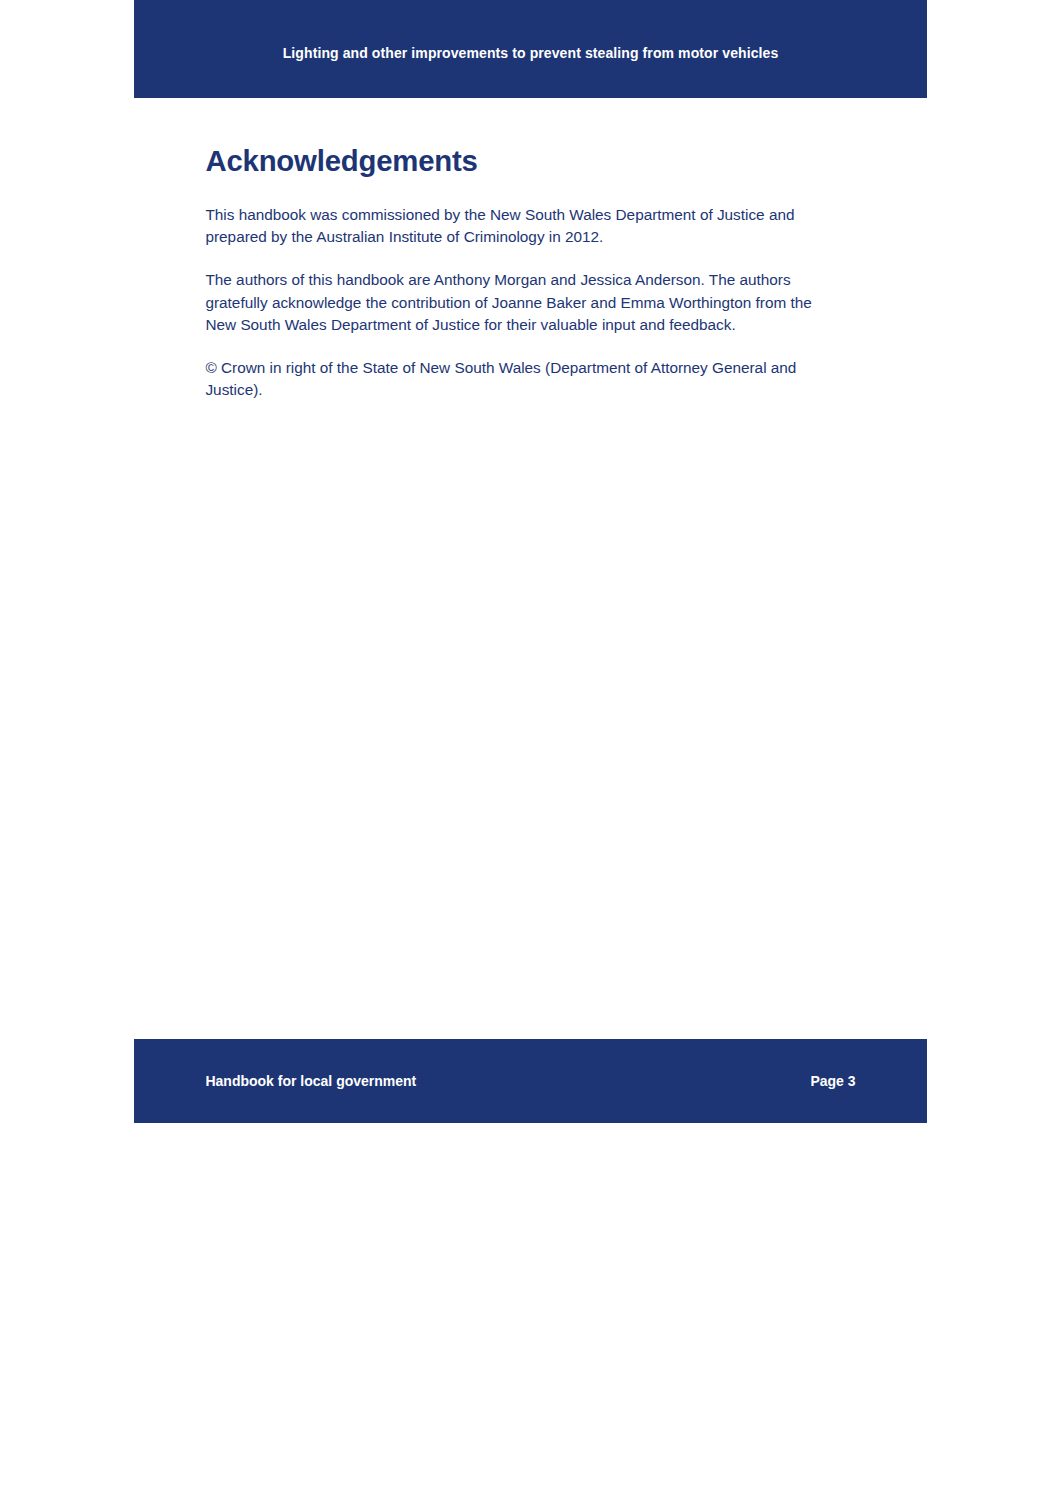Lighting and other improvements to prevent stealing from motor vehicles
Acknowledgements
This handbook was commissioned by the New South Wales Department of Justice and prepared by the Australian Institute of Criminology in 2012.
The authors of this handbook are Anthony Morgan and Jessica Anderson. The authors gratefully acknowledge the contribution of Joanne Baker and Emma Worthington from the New South Wales Department of Justice for their valuable input and feedback.
© Crown in right of the State of New South Wales (Department of Attorney General and Justice).
Handbook for local government
Page 3